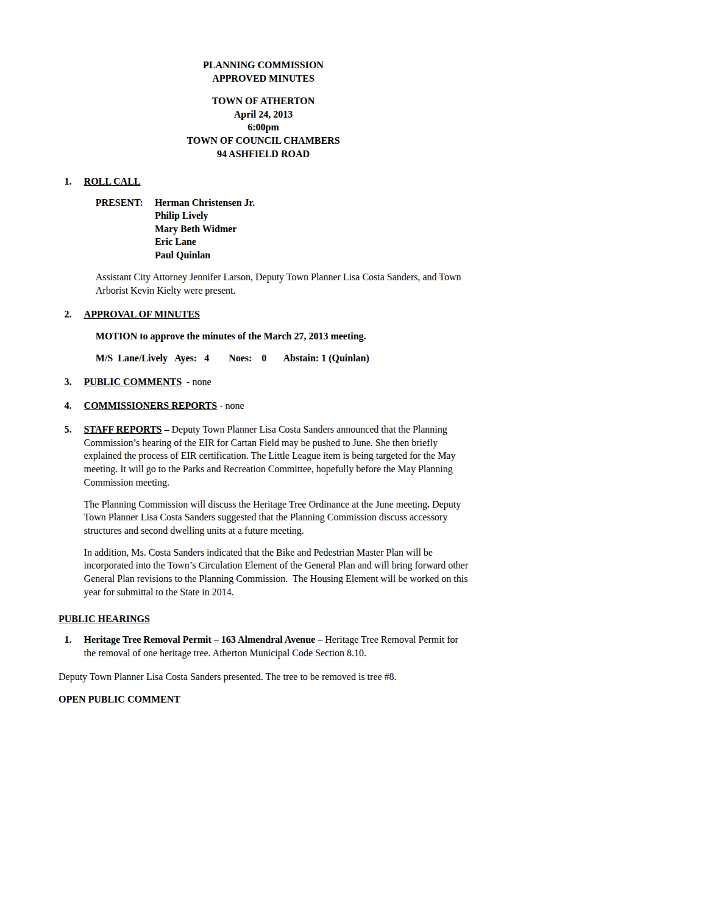PLANNING COMMISSION
APPROVED MINUTES
TOWN OF ATHERTON
April 24, 2013
6:00pm
TOWN OF COUNCIL CHAMBERS
94 ASHFIELD ROAD
ROLL CALL
| PRESENT: | Herman Christensen Jr. |
| | Philip Lively |
| | Mary Beth Widmer |
| | Eric Lane |
| | Paul Quinlan |
Assistant City Attorney Jennifer Larson, Deputy Town Planner Lisa Costa Sanders, and Town Arborist Kevin Kielty were present.
APPROVAL OF MINUTES
MOTION to approve the minutes of the March 27, 2013 meeting.
M/S Lane/Lively Ayes: 4 Noes: 0 Abstain: 1 (Quinlan)
PUBLIC COMMENTS - none
COMMISSIONERS REPORTS - none
STAFF REPORTS – Deputy Town Planner Lisa Costa Sanders announced that the Planning Commission’s hearing of the EIR for Cartan Field may be pushed to June. She then briefly explained the process of EIR certification. The Little League item is being targeted for the May meeting. It will go to the Parks and Recreation Committee, hopefully before the May Planning Commission meeting.
The Planning Commission will discuss the Heritage Tree Ordinance at the June meeting. Deputy Town Planner Lisa Costa Sanders suggested that the Planning Commission discuss accessory structures and second dwelling units at a future meeting.
In addition, Ms. Costa Sanders indicated that the Bike and Pedestrian Master Plan will be incorporated into the Town’s Circulation Element of the General Plan and will bring forward other General Plan revisions to the Planning Commission. The Housing Element will be worked on this year for submittal to the State in 2014.
PUBLIC HEARINGS
Heritage Tree Removal Permit – 163 Almendral Avenue – Heritage Tree Removal Permit for the removal of one heritage tree. Atherton Municipal Code Section 8.10.
Deputy Town Planner Lisa Costa Sanders presented. The tree to be removed is tree #8.
OPEN PUBLIC COMMENT